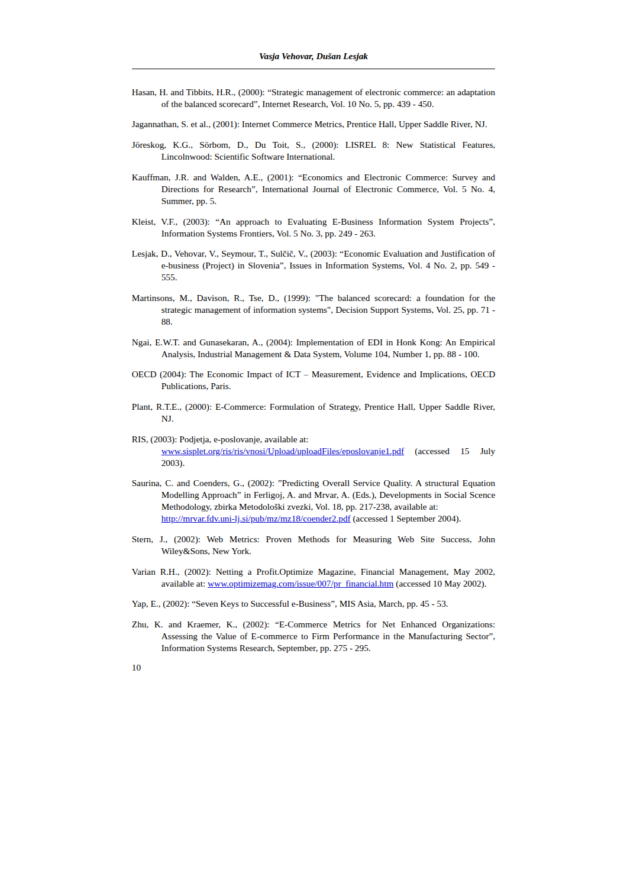Vasja Vehovar, Dušan Lesjak
Hasan, H. and Tibbits, H.R., (2000): “Strategic management of electronic commerce: an adaptation of the balanced scorecard”, Internet Research, Vol. 10 No. 5, pp. 439 - 450.
Jagannathan, S. et al., (2001): Internet Commerce Metrics, Prentice Hall, Upper Saddle River, NJ.
Jöreskog, K.G., Sörbom, D., Du Toit, S., (2000): LISREL 8: New Statistical Features, Lincolnwood: Scientific Software International.
Kauffman, J.R. and Walden, A.E., (2001): “Economics and Electronic Commerce: Survey and Directions for Research”, International Journal of Electronic Commerce, Vol. 5 No. 4, Summer, pp. 5.
Kleist, V.F., (2003): “An approach to Evaluating E-Business Information System Projects”, Information Systems Frontiers, Vol. 5 No. 3, pp. 249 - 263.
Lesjak, D., Vehovar, V., Seymour, T., Sulčič, V., (2003): “Economic Evaluation and Justification of e-business (Project) in Slovenia”, Issues in Information Systems, Vol. 4 No. 2, pp. 549 - 555.
Martinsons, M., Davison, R., Tse, D., (1999): "The balanced scorecard: a foundation for the strategic management of information systems", Decision Support Systems, Vol. 25, pp. 71 - 88.
Ngai, E.W.T. and Gunasekaran, A., (2004): Implementation of EDI in Honk Kong: An Empirical Analysis, Industrial Management & Data System, Volume 104, Number 1, pp. 88 - 100.
OECD (2004): The Economic Impact of ICT – Measurement, Evidence and Implications, OECD Publications, Paris.
Plant, R.T.E., (2000): E-Commerce: Formulation of Strategy, Prentice Hall, Upper Saddle River, NJ.
RIS, (2003): Podjetja, e-poslovanje, available at:
www.sisplet.org/ris/ris/vnosi/Upload/uploadFiles/eposlovanje1.pdf (accessed 15 July 2003).
Saurina, C. and Coenders, G., (2002): ”Predicting Overall Service Quality. A structural Equation Modelling Approach” in Ferligoj, A. and Mrvar, A. (Eds.), Developments in Social Scence Methodology, zbirka Metodološki zvezki, Vol. 18, pp. 217-238, available at:
http://mrvar.fdv.uni-lj.si/pub/mz/mz18/coender2.pdf (accessed 1 September 2004).
Stern, J., (2002): Web Metrics: Proven Methods for Measuring Web Site Success, John Wiley&Sons, New York.
Varian R.H., (2002): Netting a Profit.Optimize Magazine, Financial Management, May 2002, available at: www.optimizemag.com/issue/007/pr_financial.htm (accessed 10 May 2002).
Yap, E., (2002): “Seven Keys to Successful e-Business”, MIS Asia, March, pp. 45 - 53.
Zhu, K. and Kraemer, K., (2002): “E-Commerce Metrics for Net Enhanced Organizations: Assessing the Value of E-commerce to Firm Performance in the Manufacturing Sector”, Information Systems Research, September, pp. 275 - 295.
10